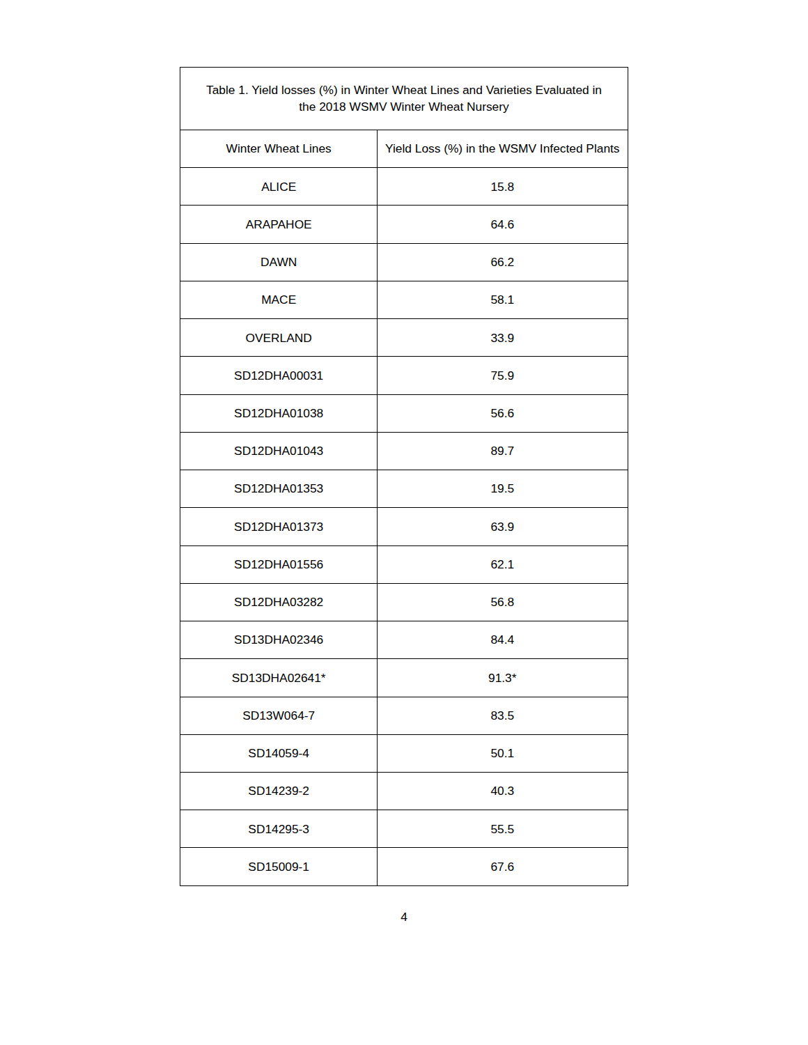Table 1. Yield losses (%) in Winter Wheat Lines and Varieties Evaluated in the 2018 WSMV Winter Wheat Nursery
| Winter Wheat Lines | Yield Loss (%) in the WSMV Infected Plants |
| --- | --- |
| ALICE | 15.8 |
| ARAPAHOE | 64.6 |
| DAWN | 66.2 |
| MACE | 58.1 |
| OVERLAND | 33.9 |
| SD12DHA00031 | 75.9 |
| SD12DHA01038 | 56.6 |
| SD12DHA01043 | 89.7 |
| SD12DHA01353 | 19.5 |
| SD12DHA01373 | 63.9 |
| SD12DHA01556 | 62.1 |
| SD12DHA03282 | 56.8 |
| SD13DHA02346 | 84.4 |
| SD13DHA02641* | 91.3* |
| SD13W064-7 | 83.5 |
| SD14059-4 | 50.1 |
| SD14239-2 | 40.3 |
| SD14295-3 | 55.5 |
| SD15009-1 | 67.6 |
4